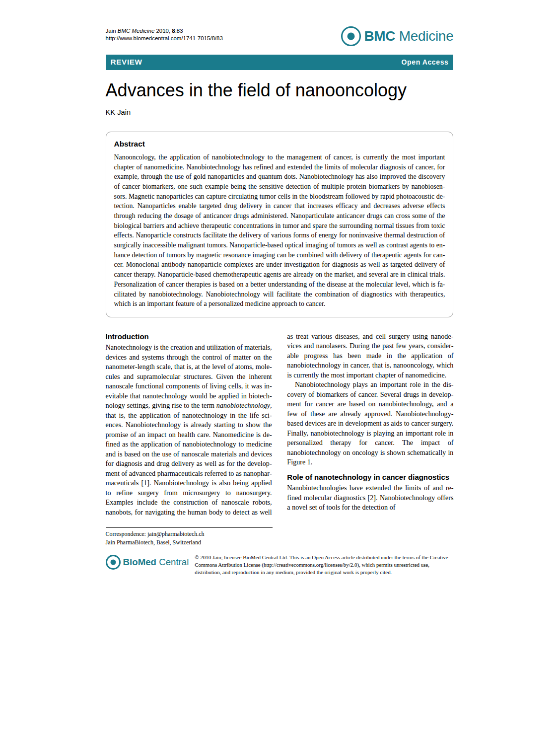Jain BMC Medicine 2010, 8:83
http://www.biomedcentral.com/1741-7015/8/83
BMC Medicine
Review Open Access
Advances in the field of nanooncology
KK Jain
Abstract
Nanooncology, the application of nanobiotechnology to the management of cancer, is currently the most important chapter of nanomedicine. Nanobiotechnology has refined and extended the limits of molecular diagnosis of cancer, for example, through the use of gold nanoparticles and quantum dots. Nanobiotechnology has also improved the discovery of cancer biomarkers, one such example being the sensitive detection of multiple protein biomarkers by nanobiosensors. Magnetic nanoparticles can capture circulating tumor cells in the bloodstream followed by rapid photoacoustic detection. Nanoparticles enable targeted drug delivery in cancer that increases efficacy and decreases adverse effects through reducing the dosage of anticancer drugs administered. Nanoparticulate anticancer drugs can cross some of the biological barriers and achieve therapeutic concentrations in tumor and spare the surrounding normal tissues from toxic effects. Nanoparticle constructs facilitate the delivery of various forms of energy for noninvasive thermal destruction of surgically inaccessible malignant tumors. Nanoparticle-based optical imaging of tumors as well as contrast agents to enhance detection of tumors by magnetic resonance imaging can be combined with delivery of therapeutic agents for cancer. Monoclonal antibody nanoparticle complexes are under investigation for diagnosis as well as targeted delivery of cancer therapy. Nanoparticle-based chemotherapeutic agents are already on the market, and several are in clinical trials. Personalization of cancer therapies is based on a better understanding of the disease at the molecular level, which is facilitated by nanobiotechnology. Nanobiotechnology will facilitate the combination of diagnostics with therapeutics, which is an important feature of a personalized medicine approach to cancer.
Introduction
Nanotechnology is the creation and utilization of materials, devices and systems through the control of matter on the nanometer-length scale, that is, at the level of atoms, molecules and supramolecular structures. Given the inherent nanoscale functional components of living cells, it was inevitable that nanotechnology would be applied in biotechnology settings, giving rise to the term nanobiotechnology, that is, the application of nanotechnology in the life sciences. Nanobiotechnology is already starting to show the promise of an impact on health care. Nanomedicine is defined as the application of nanobiotechnology to medicine and is based on the use of nanoscale materials and devices for diagnosis and drug delivery as well as for the development of advanced pharmaceuticals referred to as nanopharmaceuticals [1]. Nanobiotechnology is also being applied to refine surgery from microsurgery to nanosurgery. Examples include the construction of nanoscale robots, nanobots, for navigating the human body to detect as well as treat various diseases, and cell surgery using nanodevices and nanolasers. During the past few years, considerable progress has been made in the application of nanobiotechnology in cancer, that is, nanooncology, which is currently the most important chapter of nanomedicine.
Nanobiotechnology plays an important role in the discovery of biomarkers of cancer. Several drugs in development for cancer are based on nanobiotechnology, and a few of these are already approved. Nanobiotechnology-based devices are in development as aids to cancer surgery. Finally, nanobiotechnology is playing an important role in personalized therapy for cancer. The impact of nanobiotechnology on oncology is shown schematically in Figure 1.
Role of nanotechnology in cancer diagnostics
Nanobiotechnologies have extended the limits of and refined molecular diagnostics [2]. Nanobiotechnology offers a novel set of tools for the detection of
Correspondence: jain@pharmabiotech.ch
Jain PharmaBiotech, Basel, Switzerland
BioMed Central
© 2010 Jain; licensee BioMed Central Ltd. This is an Open Access article distributed under the terms of the Creative Commons Attribution License (http://creativecommons.org/licenses/by/2.0), which permits unrestricted use, distribution, and reproduction in any medium, provided the original work is properly cited.